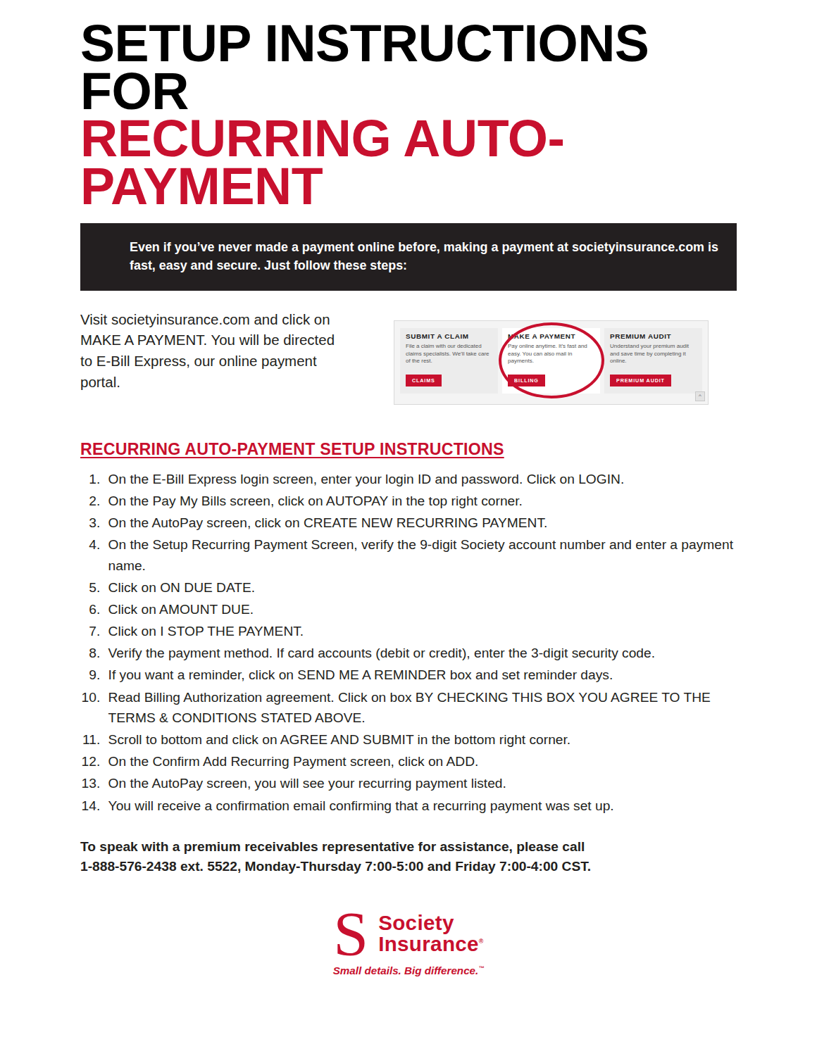Setup Instructions for Recurring Auto-Payment
Even if you’ve never made a payment online before, making a payment at societyinsurance.com is fast, easy and secure. Just follow these steps:
Visit societyinsurance.com and click on MAKE A PAYMENT. You will be directed to E-Bill Express, our online payment portal.
Submit a Claim
File a claim with our dedicated claims specialists. We’ll take care of the rest.
Claims
Make a Payment
Pay online anytime. It’s fast and easy. You can also mail in payments.
Billing
Premium Audit
Understand your premium audit and save time by completing it online.
Premium Audit
^
Recurring Auto-Payment Setup Instructions
On the E-Bill Express login screen, enter your login ID and password. Click on LOGIN.
On the Pay My Bills screen, click on AUTOPAY in the top right corner.
On the AutoPay screen, click on CREATE NEW RECURRING PAYMENT.
On the Setup Recurring Payment Screen, verify the 9-digit Society account number and enter a payment name.
Click on ON DUE DATE.
Click on AMOUNT DUE.
Click on I STOP THE PAYMENT.
Verify the payment method. If card accounts (debit or credit), enter the 3-digit security code.
If you want a reminder, click on SEND ME A REMINDER box and set reminder days.
Read Billing Authorization agreement. Click on box BY CHECKING THIS BOX YOU AGREE TO THE TERMS & CONDITIONS STATED ABOVE.
Scroll to bottom and click on AGREE AND SUBMIT in the bottom right corner.
On the Confirm Add Recurring Payment screen, click on ADD.
On the AutoPay screen, you will see your recurring payment listed.
You will receive a confirmation email confirming that a recurring payment was set up.
To speak with a premium receivables representative for assistance, please call
1-888-576-2438 ext. 5522, Monday-Thursday 7:00-5:00 and Friday 7:00-4:00 CST.
S Society Insurance®
Small details. Big difference.™